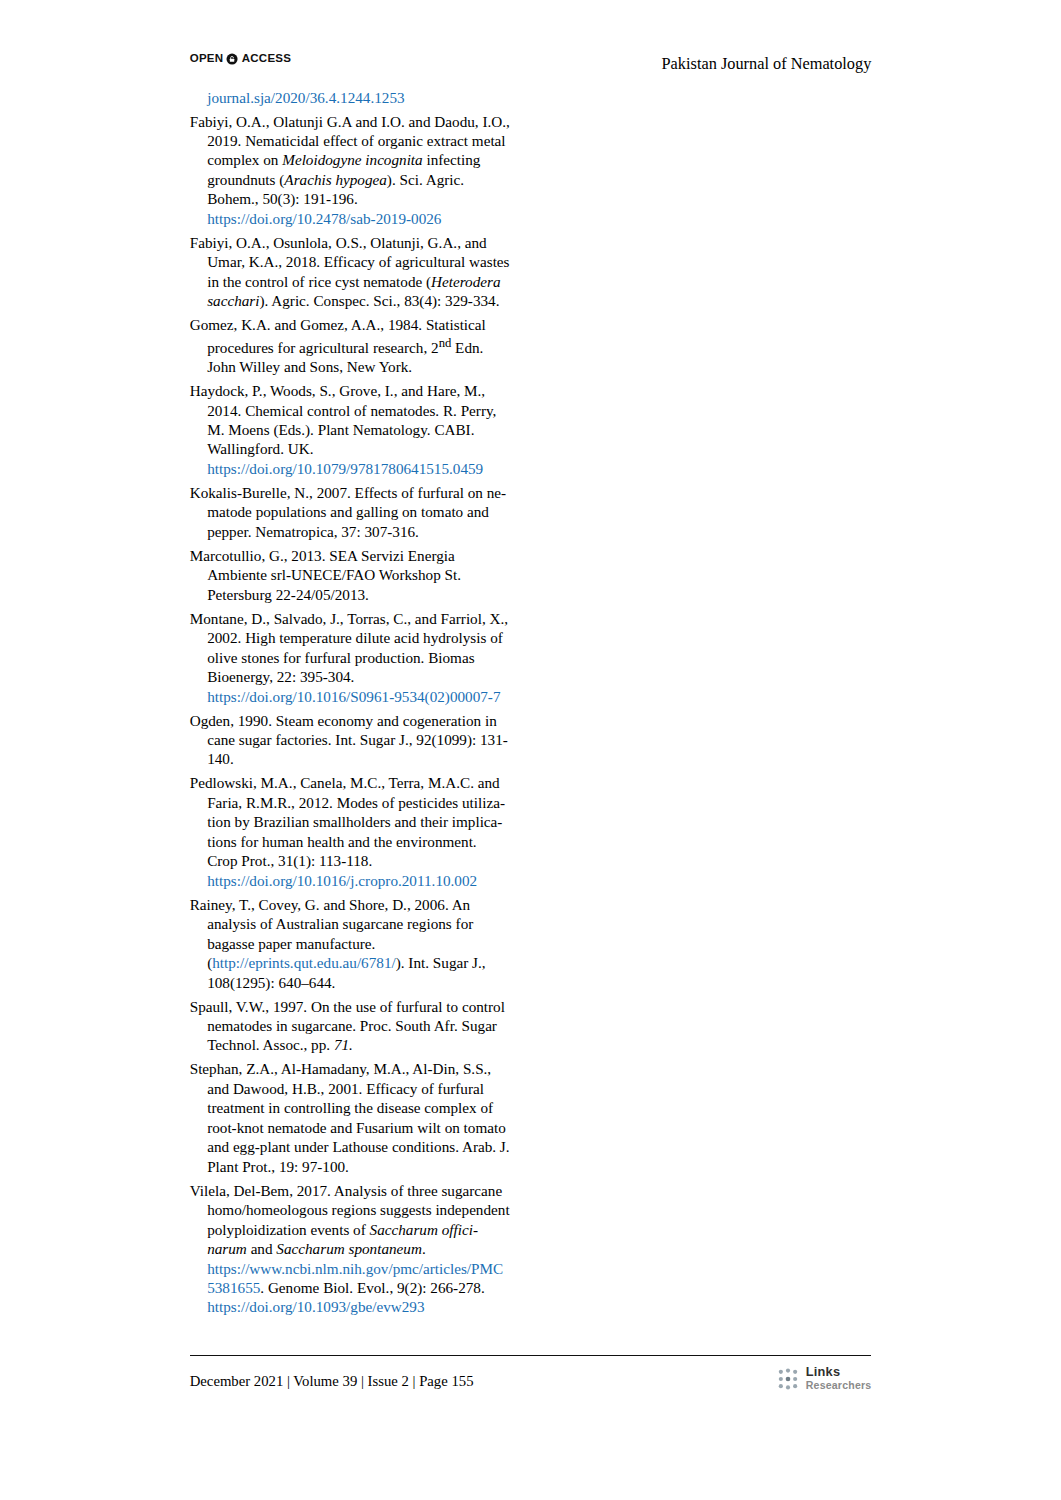OPEN ACCESS
Pakistan Journal of Nematology
journal.sja/2020/36.4.1244.1253
Fabiyi, O.A., Olatunji G.A and I.O. and Daodu, I.O., 2019. Nematicidal effect of organic extract metal complex on Meloidogyne incognita infecting groundnuts (Arachis hypogea). Sci. Agric. Bohem., 50(3): 191-196. https://doi.org/10.2478/sab-2019-0026
Fabiyi, O.A., Osunlola, O.S., Olatunji, G.A., and Umar, K.A., 2018. Efficacy of agricultural wastes in the control of rice cyst nematode (Heterodera sacchari). Agric. Conspec. Sci., 83(4): 329-334.
Gomez, K.A. and Gomez, A.A., 1984. Statistical procedures for agricultural research, 2nd Edn. John Willey and Sons, New York.
Haydock, P., Woods, S., Grove, I., and Hare, M., 2014. Chemical control of nematodes. R. Perry, M. Moens (Eds.). Plant Nematology. CABI. Wallingford. UK. https://doi.org/10.1079/9781780641515.0459
Kokalis-Burelle, N., 2007. Effects of furfural on nematode populations and galling on tomato and pepper. Nematropica, 37: 307-316.
Marcotullio, G., 2013. SEA Servizi Energia Ambiente srl-UNECE/FAO Workshop St. Petersburg 22-24/05/2013.
Montane, D., Salvado, J., Torras, C., and Farriol, X., 2002. High temperature dilute acid hydrolysis of olive stones for furfural production. Biomas Bioenergy, 22: 395-304. https://doi.org/10.1016/S0961-9534(02)00007-7
Ogden, 1990. Steam economy and cogeneration in cane sugar factories. Int. Sugar J., 92(1099): 131-140.
Pedlowski, M.A., Canela, M.C., Terra, M.A.C. and Faria, R.M.R., 2012. Modes of pesticides utilization by Brazilian smallholders and their implications for human health and the environment. Crop Prot., 31(1): 113-118. https://doi.org/10.1016/j.cropro.2011.10.002
Rainey, T., Covey, G. and Shore, D., 2006. An analysis of Australian sugarcane regions for bagasse paper manufacture. (http://eprints.qut.edu.au/6781/). Int. Sugar J., 108(1295): 640–644.
Spaull, V.W., 1997. On the use of furfural to control nematodes in sugarcane. Proc. South Afr. Sugar Technol. Assoc., pp. 71.
Stephan, Z.A., Al-Hamadany, M.A., Al-Din, S.S., and Dawood, H.B., 2001. Efficacy of furfural treatment in controlling the disease complex of root-knot nematode and Fusarium wilt on tomato and egg-plant under Lathouse conditions. Arab. J. Plant Prot., 19: 97-100.
Vilela, Del-Bem, 2017. Analysis of three sugarcane homo/homeologous regions suggests independent polyploidization events of Saccharum officinarum and Saccharum spontaneum. https://www.ncbi.nlm.nih.gov/pmc/articles/PMC5381655. Genome Biol. Evol., 9(2): 266-278. https://doi.org/10.1093/gbe/evw293
December 2021 | Volume 39 | Issue 2 | Page 155
Links Researchers